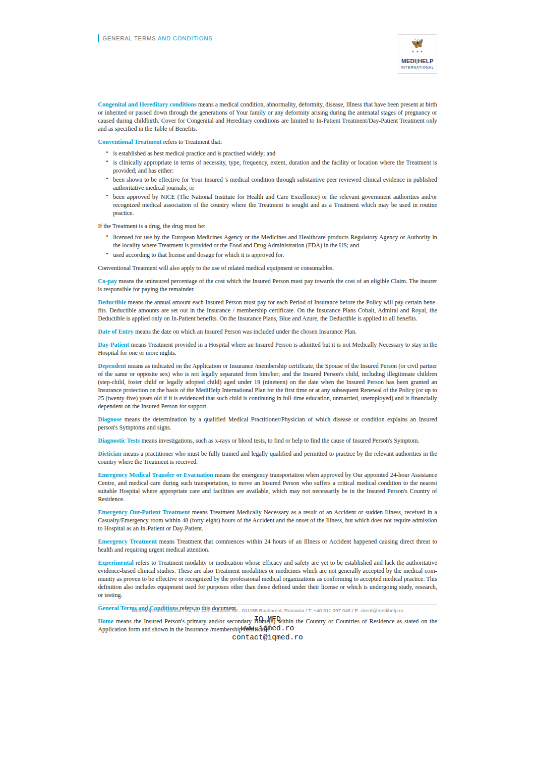GENERAL TERMS AND CONDITIONS
🦋
★ ★ ★
MEDI|HELP
INTERNATIONAL
Congenital and Hereditary conditions means a medical condition, abnormality, deformity, disease, Illness that have been present at birth or inherited or passed down through the generations of Your family or any deformity arising during the antenatal stages of pregnancy or caused during childbirth. Cover for Congenital and Hereditary conditions are limited to In-Patient Treatment/Day-Patient Treatment only and as specified in the Table of Benefits.
Conventional Treatment refers to Treatment that:
is established as best medical practice and is practised widely; and
is clinically appropriate in terms of necessity, type, frequency, extent, duration and the facility or location where the Treatment is provided; and has either:
been shown to be effective for Your Insured 's medical condition through substantive peer reviewed clinical evidence in published authoritative medical journals; or
been approved by NICE (The National Institute for Health and Care Excellence) or the relevant government authorities and/or recognized medical association of the country where the Treatment is sought and as a Treatment which may be used in routine practice.
If the Treatment is a drug, the drug must be:
licensed for use by the European Medicines Agency or the Medicines and Healthcare products Regulatory Agency or Authority in the locality where Treatment is provided or the Food and Drug Administration (FDA) in the US; and
used according to that license and dosage for which it is approved for.
Conventional Treatment will also apply to the use of related medical equipment or consumables.
Co-pay means the uninsured percentage of the cost which the Insured Person must pay towards the cost of an eligible Claim. The insurer is responsible for paying the remainder.
Deductible means the annual amount each Insured Person must pay for each Period of Insurance before the Policy will pay certain benefits. Deductible amounts are set out in the Insurance / membership certificate. On the Insurance Plans Cobalt, Admiral and Royal, the Deductible is applied only on In-Patient benefits. On the Insurance Plans, Blue and Azure, the Deductible is applied to all benefits.
Date of Entry means the date on which an Insured Person was included under the chosen Insurance Plan.
Day-Patient means Treatment provided in a Hospital where an Insured Person is admitted but it is not Medically Necessary to stay in the Hospital for one or more nights.
Dependent means as indicated on the Application or Insurance /membership certificate, the Spouse of the Insured Person (or civil partner of the same or opposite sex) who is not legally separated from him/her; and the Insured Person's child, including illegitimate children (step-child, foster child or legally adopted child) aged under 19 (nineteen) on the date when the Insured Person has been granted an Insurance protection on the basis of the MediHelp International Plan for the first time or at any subsequent Renewal of the Policy (or up to 25 (twenty-five) years old if it is evidenced that such child is continuing in full-time education, unmarried, unemployed) and is financially dependent on the Insured Person for support.
Diagnose means the determination by a qualified Medical Practitioner/Physician of which disease or condition explains an Insured person's Symptoms and signs.
Diagnostic Tests means investigations, such as x-rays or blood tests, to find or help to find the cause of Insured Person's Symptom.
Dietician means a practitioner who must be fully trained and legally qualified and permitted to practice by the relevant authorities in the country where the Treatment is received.
Emergency Medical Transfer or Evacuation means the emergency transportation when approved by Our appointed 24-hour Assistance Centre, and medical care during such transportation, to move an Insured Person who suffers a critical medical condition to the nearest suitable Hospital where appropriate care and facilities are available, which may not necessarily be in the Insured Person's Country of Residence.
Emergency Out-Patient Treatment means Treatment Medically Necessary as a result of an Accident or sudden Illness, received in a Casualty/Emergency room within 48 (forty-eight) hours of the Accident and the onset of the Illness, but which does not require admission to Hospital as an In-Patient or Day-Patient.
Emergency Treatment means Treatment that commences within 24 hours of an Illness or Accident happened causing direct threat to health and requiring urgent medical attention.
Experimental refers to Treatment modality or medication whose efficacy and safety are yet to be established and lack the authoritative evidence-based clinical studies. These are also Treatment modalities or medicines which are not generally accepted by the medical community as proven to be effective or recognized by the professional medical organizations as conforming to accepted medical practice. This definition also includes equipment used for purposes other than those defined under their license or which is undergoing study, research, or testing.
General Terms and Conditions refers to this document.
Home means the Insured Person's primary and/or secondary Home(s) within the Country or Countries of Residence as stated on the Application form and shown in the Insurance /membership certificate.
MediHelp International / 24, Dr. Ctin Caracas Str., 011155 Bucharest, Romania / T. +40 311 097 046 / E. client@medihelp.ro
22
IQ MED
www.iqmed.ro
contact@iqmed.ro